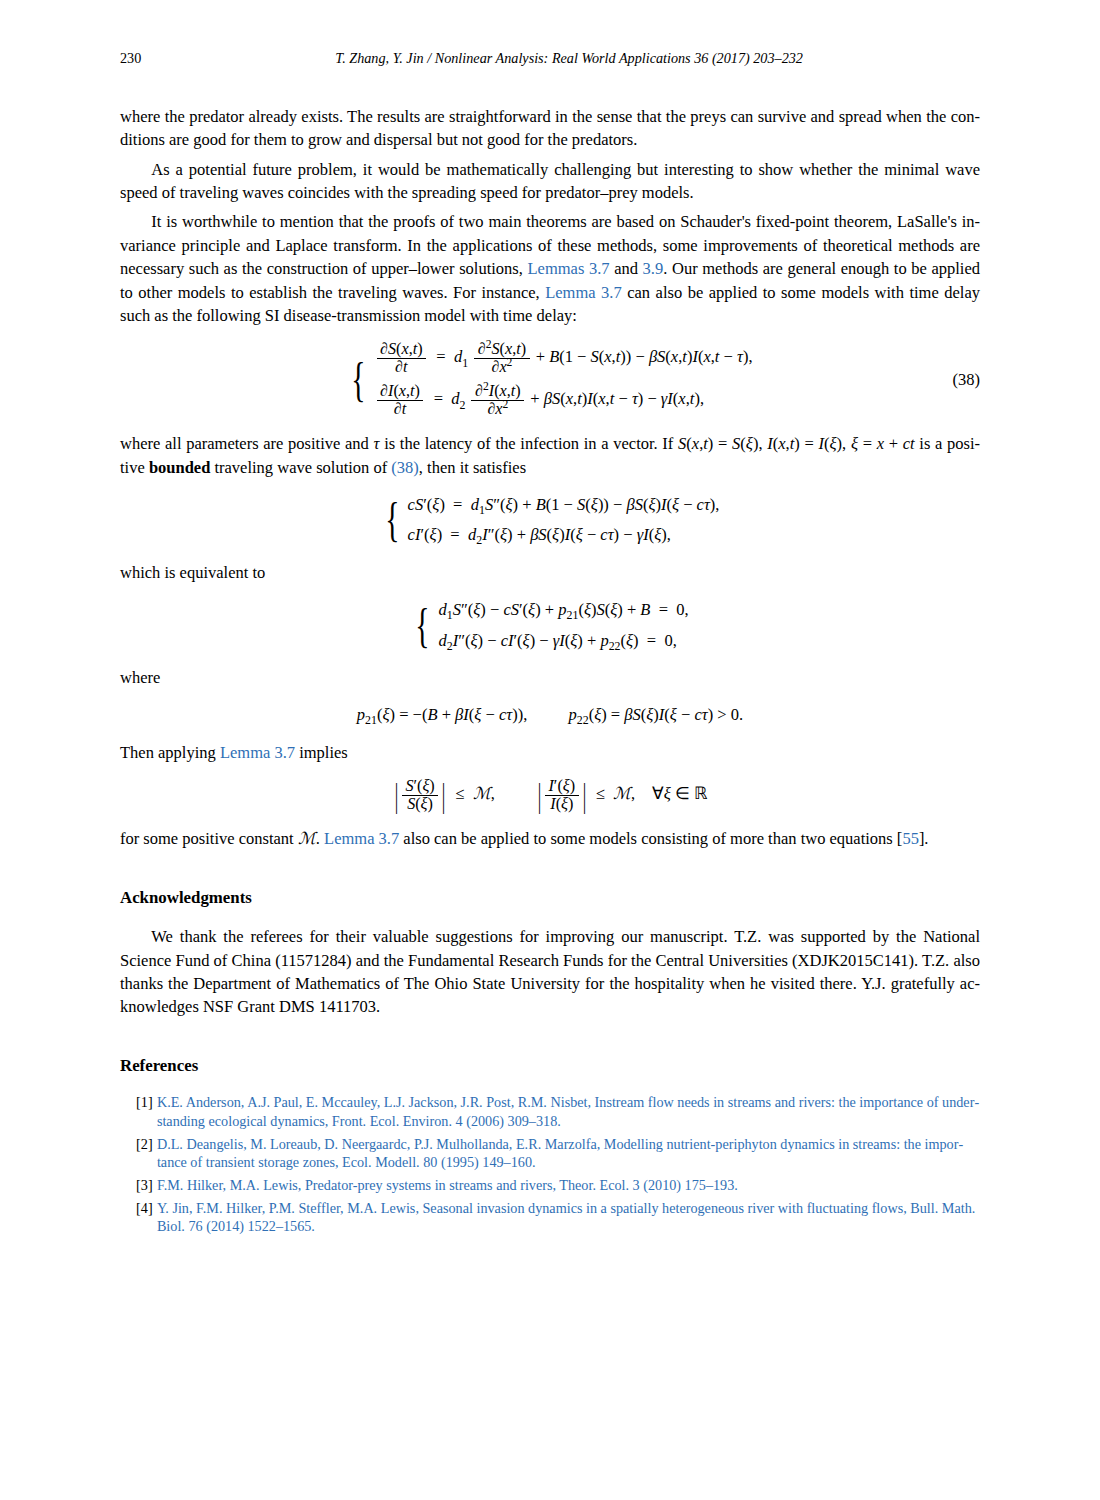230 T. Zhang, Y. Jin / Nonlinear Analysis: Real World Applications 36 (2017) 203–232
where the predator already exists. The results are straightforward in the sense that the preys can survive and spread when the conditions are good for them to grow and dispersal but not good for the predators.
As a potential future problem, it would be mathematically challenging but interesting to show whether the minimal wave speed of traveling waves coincides with the spreading speed for predator–prey models.
It is worthwhile to mention that the proofs of two main theorems are based on Schauder's fixed-point theorem, LaSalle's invariance principle and Laplace transform. In the applications of these methods, some improvements of theoretical methods are necessary such as the construction of upper–lower solutions, Lemmas 3.7 and 3.9. Our methods are general enough to be applied to other models to establish the traveling waves. For instance, Lemma 3.7 can also be applied to some models with time delay such as the following SI disease-transmission model with time delay:
{ ∂S(x,t)∂t = d1 ∂2S(x,t)∂x2 + B(1 − S(x,t)) − βS(x,t)I(x,t − τ), ∂I(x,t)∂t = d2 ∂2I(x,t)∂x2 + βS(x,t)I(x,t − τ) − γI(x,t), (38)
where all parameters are positive and τ is the latency of the infection in a vector. If S(x,t) = S(ξ), I(x,t) = I(ξ), ξ = x + ct is a positive bounded traveling wave solution of (38), then it satisfies
{ cS′(ξ) = d1S″(ξ) + B(1 − S(ξ)) − βS(ξ)I(ξ − cτ), cI′(ξ) = d2I″(ξ) + βS(ξ)I(ξ − cτ) − γI(ξ),
which is equivalent to
{ d1S″(ξ) − cS′(ξ) + p21(ξ)S(ξ) + B = 0, d2I″(ξ) − cI′(ξ) − γI(ξ) + p22(ξ) = 0,
where
p21(ξ) = −(B + βI(ξ − cτ)), p22(ξ) = βS(ξ)I(ξ − cτ) > 0.
Then applying Lemma 3.7 implies
| S′(ξ) S(ξ) | ≤ ℳ, | I′(ξ) I(ξ) | ≤ ℳ, ∀ξ ∈ ℝ
for some positive constant ℳ. Lemma 3.7 also can be applied to some models consisting of more than two equations [55].
Acknowledgments
We thank the referees for their valuable suggestions for improving our manuscript. T.Z. was supported by the National Science Fund of China (11571284) and the Fundamental Research Funds for the Central Universities (XDJK2015C141). T.Z. also thanks the Department of Mathematics of The Ohio State University for the hospitality when he visited there. Y.J. gratefully acknowledges NSF Grant DMS 1411703.
References
[1] K.E. Anderson, A.J. Paul, E. Mccauley, L.J. Jackson, J.R. Post, R.M. Nisbet, Instream flow needs in streams and rivers: the importance of understanding ecological dynamics, Front. Ecol. Environ. 4 (2006) 309–318.
[2] D.L. Deangelis, M. Loreaub, D. Neergaardc, P.J. Mulhollanda, E.R. Marzolfa, Modelling nutrient-periphyton dynamics in streams: the importance of transient storage zones, Ecol. Modell. 80 (1995) 149–160.
[3] F.M. Hilker, M.A. Lewis, Predator-prey systems in streams and rivers, Theor. Ecol. 3 (2010) 175–193.
[4] Y. Jin, F.M. Hilker, P.M. Steffler, M.A. Lewis, Seasonal invasion dynamics in a spatially heterogeneous river with fluctuating flows, Bull. Math. Biol. 76 (2014) 1522–1565.